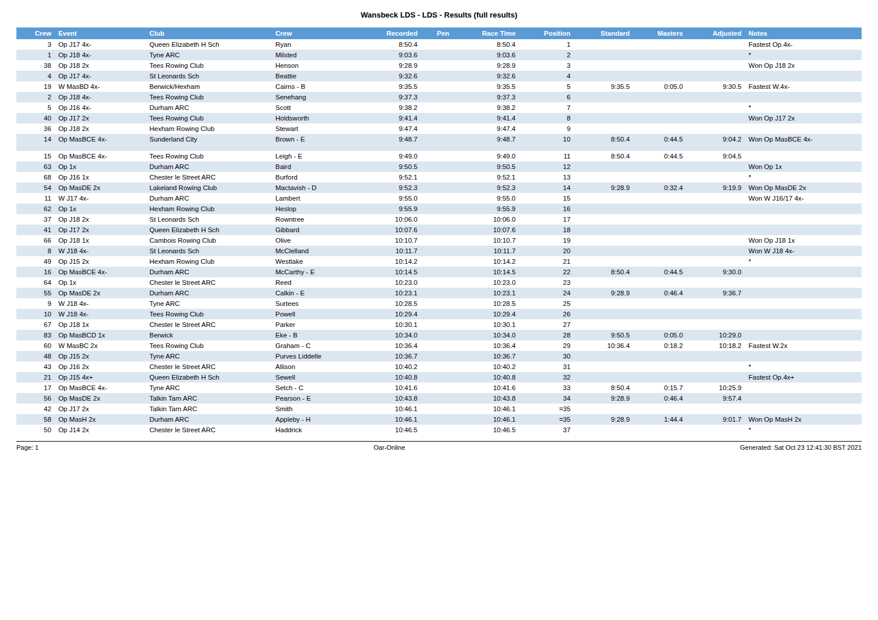Wansbeck LDS - LDS - Results (full results)
| Crew | Event | Club | Crew | Recorded | Pen | Race Time | Position | Standard | Masters | Adjusted | Notes |
| --- | --- | --- | --- | --- | --- | --- | --- | --- | --- | --- | --- |
| 3 | Op J17 4x- | Queen Elizabeth H Sch | Ryan | 8:50.4 | | 8:50.4 | 1 | | | | Fastest Op.4x- |
| 1 | Op J18 4x- | Tyne ARC | Milsted | 9:03.6 | | 9:03.6 | 2 | | | | * |
| 38 | Op J18 2x | Tees Rowing Club | Henson | 9:28.9 | | 9:28.9 | 3 | | | | Won Op J18 2x |
| 4 | Op J17 4x- | St Leonards Sch | Beattie | 9:32.6 | | 9:32.6 | 4 | | | | |
| 19 | W MasBD 4x- | Berwick/Hexham | Cairns - B | 9:35.5 | | 9:35.5 | 5 | 9:35.5 | 0:05.0 | 9:30.5 | Fastest W.4x- |
| 2 | Op J18 4x- | Tees Rowing Club | Senehang | 9:37.3 | | 9:37.3 | 6 | | | | |
| 5 | Op J16 4x- | Durham ARC | Scott | 9:38.2 | | 9:38.2 | 7 | | | | * |
| 40 | Op J17 2x | Tees Rowing Club | Holdsworth | 9:41.4 | | 9:41.4 | 8 | | | | Won Op J17 2x |
| 36 | Op J18 2x | Hexham Rowing Club | Stewart | 9:47.4 | | 9:47.4 | 9 | | | | |
| 14 | Op MasBCE 4x- | Sunderland City | Brown - E | 9:48.7 | | 9:48.7 | 10 | 8:50.4 | 0:44.5 | 9:04.2 | Won Op MasBCE 4x- |
| 15 | Op MasBCE 4x- | Tees Rowing Club | Leigh - E | 9:49.0 | | 9:49.0 | 11 | 8:50.4 | 0:44.5 | 9:04.5 | |
| 63 | Op 1x | Durham ARC | Baird | 9:50.5 | | 9:50.5 | 12 | | | | Won Op 1x |
| 68 | Op J16 1x | Chester le Street ARC | Burford | 9:52.1 | | 9:52.1 | 13 | | | | * |
| 54 | Op MasDE 2x | Lakeland Rowing Club | Mactavish - D | 9:52.3 | | 9:52.3 | 14 | 9:28.9 | 0:32.4 | 9:19.9 | Won Op MasDE 2x |
| 11 | W J17 4x- | Durham ARC | Lambert | 9:55.0 | | 9:55.0 | 15 | | | | Won W J16/17 4x- |
| 62 | Op 1x | Hexham Rowing Club | Heslop | 9:55.9 | | 9:55.9 | 16 | | | | |
| 37 | Op J18 2x | St Leonards Sch | Rowntree | 10:06.0 | | 10:06.0 | 17 | | | | |
| 41 | Op J17 2x | Queen Elizabeth H Sch | Gibbard | 10:07.6 | | 10:07.6 | 18 | | | | |
| 66 | Op J18 1x | Cambois Rowing Club | Olive | 10:10.7 | | 10:10.7 | 19 | | | | Won Op J18 1x |
| 8 | W J18 4x- | St Leonards Sch | McClelland | 10:11.7 | | 10:11.7 | 20 | | | | Won W J18 4x- |
| 49 | Op J15 2x | Hexham Rowing Club | Westlake | 10:14.2 | | 10:14.2 | 21 | | | | * |
| 16 | Op MasBCE 4x- | Durham ARC | McCarthy - E | 10:14.5 | | 10:14.5 | 22 | 8:50.4 | 0:44.5 | 9:30.0 | |
| 64 | Op 1x | Chester le Street ARC | Reed | 10:23.0 | | 10:23.0 | 23 | | | | |
| 55 | Op MasDE 2x | Durham ARC | Calkin - E | 10:23.1 | | 10:23.1 | 24 | 9:28.9 | 0:46.4 | 9:36.7 | |
| 9 | W J18 4x- | Tyne ARC | Surtees | 10:28.5 | | 10:28.5 | 25 | | | | |
| 10 | W J18 4x- | Tees Rowing Club | Powell | 10:29.4 | | 10:29.4 | 26 | | | | |
| 67 | Op J18 1x | Chester le Street ARC | Parker | 10:30.1 | | 10:30.1 | 27 | | | | |
| 83 | Op MasBCD 1x | Berwick | Eke - B | 10:34.0 | | 10:34.0 | 28 | 9:50.5 | 0:05.0 | 10:29.0 | |
| 60 | W MasBC 2x | Tees Rowing Club | Graham - C | 10:36.4 | | 10:36.4 | 29 | 10:36.4 | 0:18.2 | 10:18.2 | Fastest W.2x |
| 48 | Op J15 2x | Tyne ARC | Purves Liddelle | 10:36.7 | | 10:36.7 | 30 | | | | |
| 43 | Op J16 2x | Chester le Street ARC | Allison | 10:40.2 | | 10:40.2 | 31 | | | | * |
| 21 | Op J15 4x+ | Queen Elizabeth H Sch | Sewell | 10:40.8 | | 10:40.8 | 32 | | | | Fastest Op.4x+ |
| 17 | Op MasBCE 4x- | Tyne ARC | Setch - C | 10:41.6 | | 10:41.6 | 33 | 8:50.4 | 0:15.7 | 10:25.9 | |
| 56 | Op MasDE 2x | Talkin Tarn ARC | Pearson - E | 10:43.8 | | 10:43.8 | 34 | 9:28.9 | 0:46.4 | 9:57.4 | |
| 42 | Op J17 2x | Talkin Tarn ARC | Smith | 10:46.1 | | 10:46.1 | =35 | | | | |
| 58 | Op MasH 2x | Durham ARC | Appleby - H | 10:46.1 | | 10:46.1 | =35 | 9:28.9 | 1:44.4 | 9:01.7 | Won Op MasH 2x |
| 50 | Op J14 2x | Chester le Street ARC | Haddrick | 10:46.5 | | 10:46.5 | 37 | | | | * |
Page: 1 Oar-Online Generated: Sat Oct 23 12:41:30 BST 2021